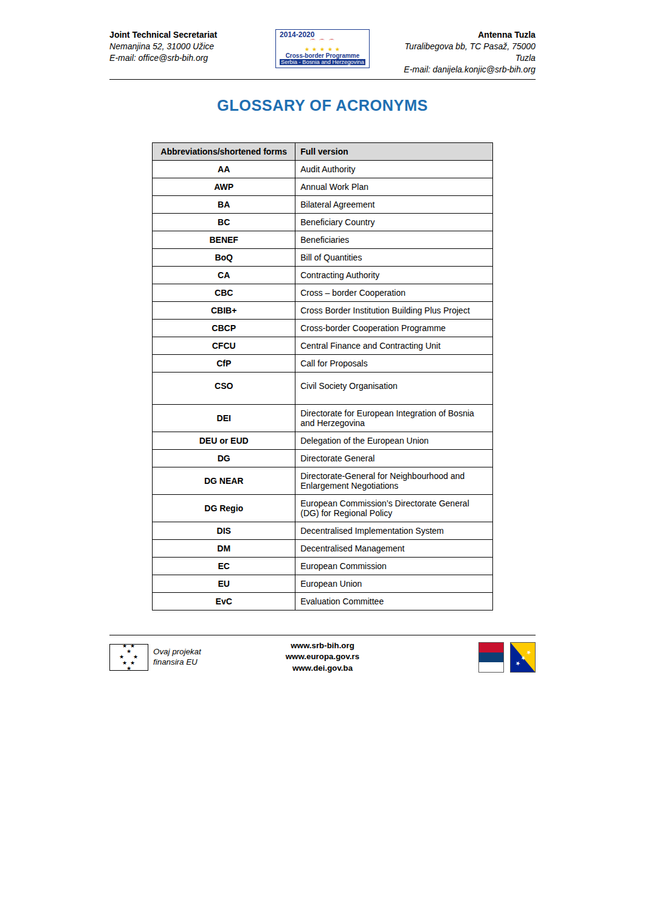Joint Technical Secretariat
Nemanjina 52, 31000 Užice
E-mail: office@srb-bih.org
2014-2020
⌒ ⌒ ⌒
★ ★ ★ ★ ★
Cross-border Programme
Serbia - Bosnia and Herzegovina
Antenna Tuzla
Turalibegova bb, TC Pasaž, 75000 Tuzla
E-mail: danijela.konjic@srb-bih.org
GLOSSARY OF ACRONYMS
| Abbreviations/shortened forms | Full version |
| --- | --- |
| AA | Audit Authority |
| AWP | Annual Work Plan |
| BA | Bilateral Agreement |
| BC | Beneficiary Country |
| BENEF | Beneficiaries |
| BoQ | Bill of Quantities |
| CA | Contracting Authority |
| CBC | Cross – border Cooperation |
| CBIB+ | Cross Border Institution Building Plus Project |
| CBCP | Cross-border Cooperation Programme |
| CFCU | Central Finance and Contracting Unit |
| CfP | Call for Proposals |
| CSO | Civil Society Organisation |
| DEI | Directorate for European Integration of Bosnia and Herzegovina |
| DEU or EUD | Delegation of the European Union |
| DG | Directorate General |
| DG NEAR | Directorate-General for Neighbourhood and Enlargement Negotiations |
| DG Regio | European Commission’s Directorate General (DG) for Regional Policy |
| DIS | Decentralised Implementation System |
| DM | Decentralised Management |
| EC | European Commission |
| EU | European Union |
| EvC | Evaluation Committee |
★ ★ ★
★ ★
★ ★ ★
Ovaj projekat
finansira EU
www.srb-bih.org
www.europa.gov.rs
www.dei.gov.ba